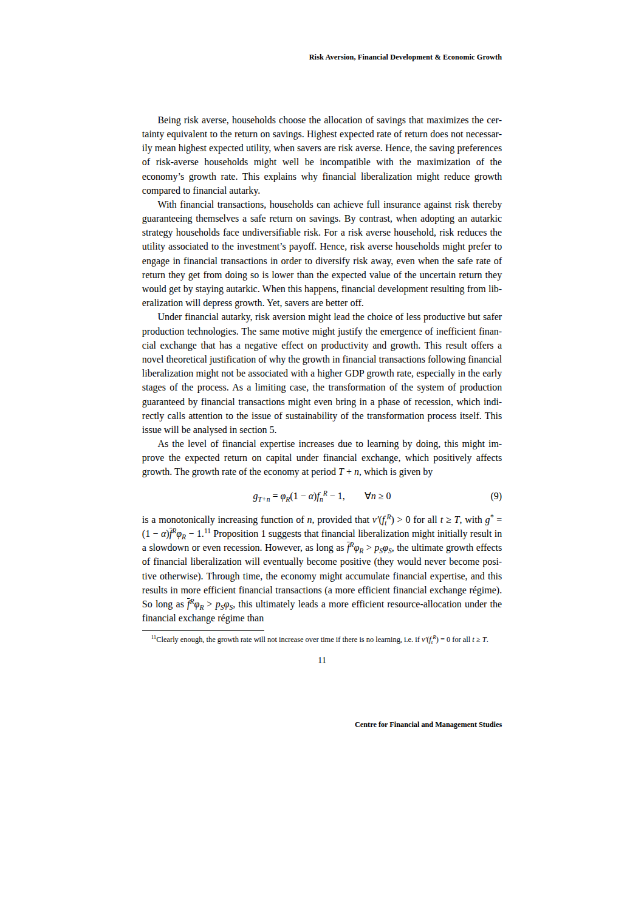Risk Aversion, Financial Development & Economic Growth
Being risk averse, households choose the allocation of savings that maximizes the certainty equivalent to the return on savings. Highest expected rate of return does not necessarily mean highest expected utility, when savers are risk averse. Hence, the saving preferences of risk-averse households might well be incompatible with the maximization of the economy’s growth rate. This explains why financial liberalization might reduce growth compared to financial autarky.
With financial transactions, households can achieve full insurance against risk thereby guaranteeing themselves a safe return on savings. By contrast, when adopting an autarkic strategy households face undiversifiable risk. For a risk averse household, risk reduces the utility associated to the investment’s payoff. Hence, risk averse households might prefer to engage in financial transactions in order to diversify risk away, even when the safe rate of return they get from doing so is lower than the expected value of the uncertain return they would get by staying autarkic. When this happens, financial development resulting from liberalization will depress growth. Yet, savers are better off.
Under financial autarky, risk aversion might lead the choice of less productive but safer production technologies. The same motive might justify the emergence of inefficient financial exchange that has a negative effect on productivity and growth. This result offers a novel theoretical justification of why the growth in financial transactions following financial liberalization might not be associated with a higher GDP growth rate, especially in the early stages of the process. As a limiting case, the transformation of the system of production guaranteed by financial transactions might even bring in a phase of recession, which indirectly calls attention to the issue of sustainability of the transformation process itself. This issue will be analysed in section 5.
As the level of financial expertise increases due to learning by doing, this might improve the expected return on capital under financial exchange, which positively affects growth. The growth rate of the economy at period T + n, which is given by
gT+n = φR(1 − α)fnR − 1, ∀n ≥ 0 (9)
is a monotonically increasing function of n, provided that v′(ftR) > 0 for all t ≥ T, with g* = (1 − α)fRφR − 1.11 Proposition 1 suggests that financial liberalization might initially result in a slowdown or even recession. However, as long as fRφR > pSφS, the ultimate growth effects of financial liberalization will eventually become positive (they would never become positive otherwise). Through time, the economy might accumulate financial expertise, and this results in more efficient financial transactions (a more efficient financial exchange régime). So long as fRφR > pSφS, this ultimately leads a more efficient resource-allocation under the financial exchange régime than
11Clearly enough, the growth rate will not increase over time if there is no learning, i.e. if v′(ftR) = 0 for all t ≥ T.
11
Centre for Financial and Management Studies